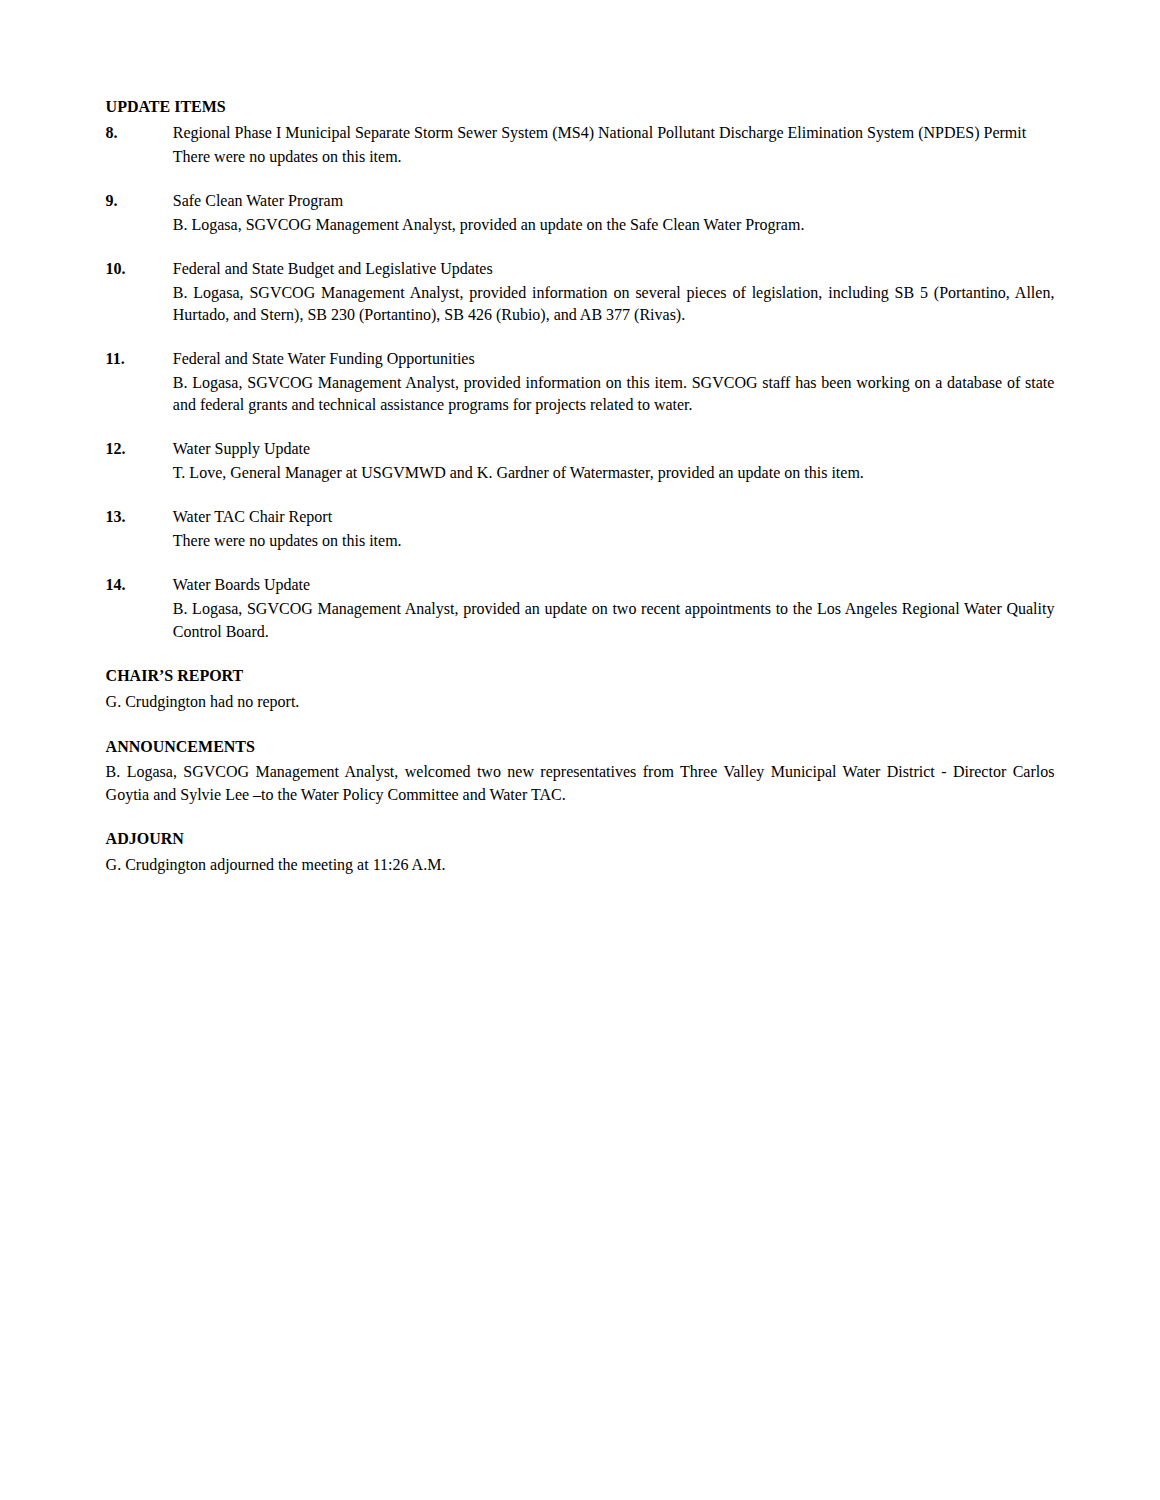Update Items
8.
Regional Phase I Municipal Separate Storm Sewer System (MS4) National Pollutant Discharge Elimination System (NPDES) Permit
There were no updates on this item.
9.
Safe Clean Water Program
B. Logasa, SGVCOG Management Analyst, provided an update on the Safe Clean Water Program.
10.
Federal and State Budget and Legislative Updates
B. Logasa, SGVCOG Management Analyst, provided information on several pieces of legislation, including SB 5 (Portantino, Allen, Hurtado, and Stern), SB 230 (Portantino), SB 426 (Rubio), and AB 377 (Rivas).
11.
Federal and State Water Funding Opportunities
B. Logasa, SGVCOG Management Analyst, provided information on this item. SGVCOG staff has been working on a database of state and federal grants and technical assistance programs for projects related to water.
12.
Water Supply Update
T. Love, General Manager at USGVMWD and K. Gardner of Watermaster, provided an update on this item.
13.
Water TAC Chair Report
There were no updates on this item.
14.
Water Boards Update
B. Logasa, SGVCOG Management Analyst, provided an update on two recent appointments to the Los Angeles Regional Water Quality Control Board.
Chair’s Report
G. Crudgington had no report.
Announcements
B. Logasa, SGVCOG Management Analyst, welcomed two new representatives from Three Valley Municipal Water District - Director Carlos Goytia and Sylvie Lee –to the Water Policy Committee and Water TAC.
Adjourn
G. Crudgington adjourned the meeting at 11:26 A.M.